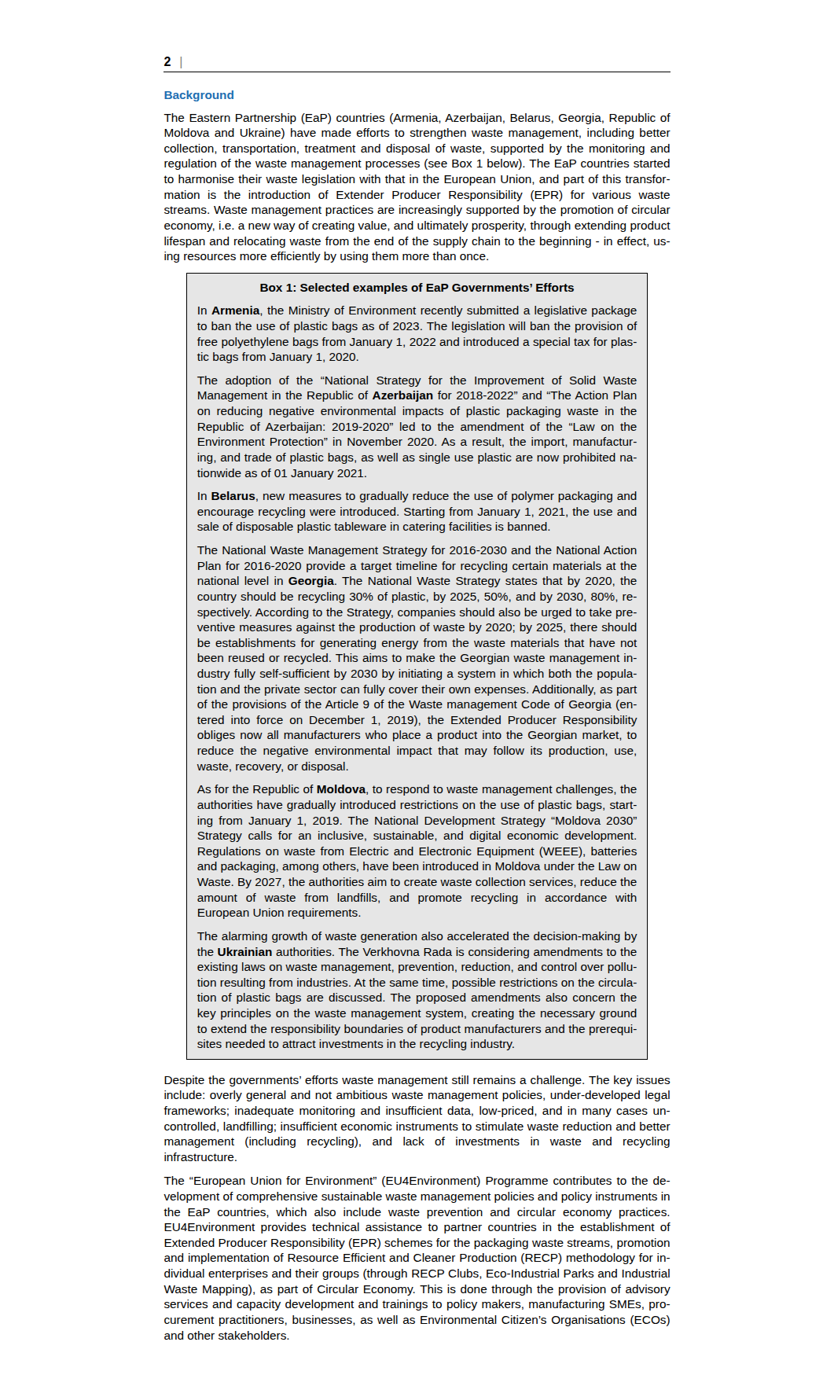2 |
Background
The Eastern Partnership (EaP) countries (Armenia, Azerbaijan, Belarus, Georgia, Republic of Moldova and Ukraine) have made efforts to strengthen waste management, including better collection, transportation, treatment and disposal of waste, supported by the monitoring and regulation of the waste management processes (see Box 1 below). The EaP countries started to harmonise their waste legislation with that in the European Union, and part of this transformation is the introduction of Extender Producer Responsibility (EPR) for various waste streams. Waste management practices are increasingly supported by the promotion of circular economy, i.e. a new way of creating value, and ultimately prosperity, through extending product lifespan and relocating waste from the end of the supply chain to the beginning - in effect, using resources more efficiently by using them more than once.
Box 1: Selected examples of EaP Governments’ Efforts
In Armenia, the Ministry of Environment recently submitted a legislative package to ban the use of plastic bags as of 2023. The legislation will ban the provision of free polyethylene bags from January 1, 2022 and introduced a special tax for plastic bags from January 1, 2020.
The adoption of the “National Strategy for the Improvement of Solid Waste Management in the Republic of Azerbaijan for 2018-2022” and “The Action Plan on reducing negative environmental impacts of plastic packaging waste in the Republic of Azerbaijan: 2019-2020” led to the amendment of the “Law on the Environment Protection” in November 2020. As a result, the import, manufacturing, and trade of plastic bags, as well as single use plastic are now prohibited nationwide as of 01 January 2021.
In Belarus, new measures to gradually reduce the use of polymer packaging and encourage recycling were introduced. Starting from January 1, 2021, the use and sale of disposable plastic tableware in catering facilities is banned.
The National Waste Management Strategy for 2016-2030 and the National Action Plan for 2016-2020 provide a target timeline for recycling certain materials at the national level in Georgia. The National Waste Strategy states that by 2020, the country should be recycling 30% of plastic, by 2025, 50%, and by 2030, 80%, respectively. According to the Strategy, companies should also be urged to take preventive measures against the production of waste by 2020; by 2025, there should be establishments for generating energy from the waste materials that have not been reused or recycled. This aims to make the Georgian waste management industry fully self-sufficient by 2030 by initiating a system in which both the population and the private sector can fully cover their own expenses. Additionally, as part of the provisions of the Article 9 of the Waste management Code of Georgia (entered into force on December 1, 2019), the Extended Producer Responsibility obliges now all manufacturers who place a product into the Georgian market, to reduce the negative environmental impact that may follow its production, use, waste, recovery, or disposal.
As for the Republic of Moldova, to respond to waste management challenges, the authorities have gradually introduced restrictions on the use of plastic bags, starting from January 1, 2019. The National Development Strategy “Moldova 2030” Strategy calls for an inclusive, sustainable, and digital economic development. Regulations on waste from Electric and Electronic Equipment (WEEE), batteries and packaging, among others, have been introduced in Moldova under the Law on Waste. By 2027, the authorities aim to create waste collection services, reduce the amount of waste from landfills, and promote recycling in accordance with European Union requirements.
The alarming growth of waste generation also accelerated the decision-making by the Ukrainian authorities. The Verkhovna Rada is considering amendments to the existing laws on waste management, prevention, reduction, and control over pollution resulting from industries. At the same time, possible restrictions on the circulation of plastic bags are discussed. The proposed amendments also concern the key principles on the waste management system, creating the necessary ground to extend the responsibility boundaries of product manufacturers and the prerequisites needed to attract investments in the recycling industry.
Despite the governments’ efforts waste management still remains a challenge. The key issues include: overly general and not ambitious waste management policies, under-developed legal frameworks; inadequate monitoring and insufficient data, low-priced, and in many cases uncontrolled, landfilling; insufficient economic instruments to stimulate waste reduction and better management (including recycling), and lack of investments in waste and recycling infrastructure.
The “European Union for Environment” (EU4Environment) Programme contributes to the development of comprehensive sustainable waste management policies and policy instruments in the EaP countries, which also include waste prevention and circular economy practices. EU4Environment provides technical assistance to partner countries in the establishment of Extended Producer Responsibility (EPR) schemes for the packaging waste streams, promotion and implementation of Resource Efficient and Cleaner Production (RECP) methodology for individual enterprises and their groups (through RECP Clubs, Eco-Industrial Parks and Industrial Waste Mapping), as part of Circular Economy. This is done through the provision of advisory services and capacity development and trainings to policy makers, manufacturing SMEs, procurement practitioners, businesses, as well as Environmental Citizen’s Organisations (ECOs) and other stakeholders.